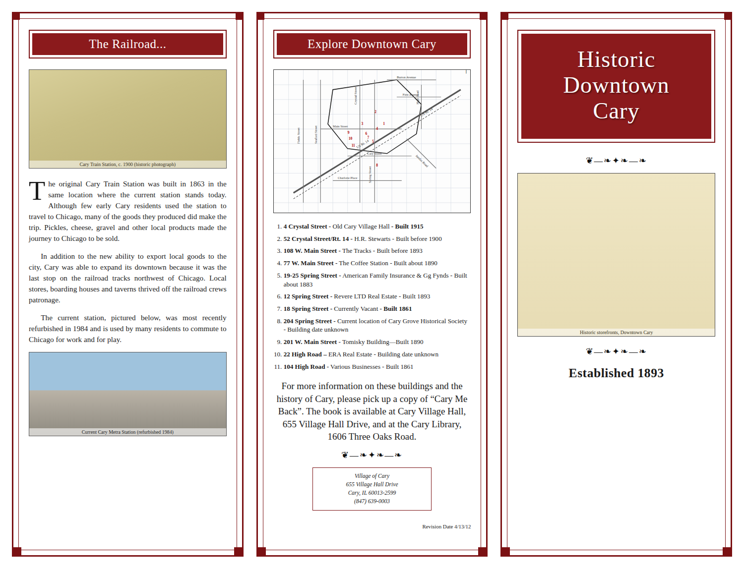The Railroad...
The original Cary Train Station was built in 1863 in the same location where the current station stands today. Although few early Cary residents used the station to travel to Chicago, many of the goods they produced did make the trip. Pickles, cheese, gravel and other local products made the journey to Chicago to be sold.
In addition to the new ability to export local goods to the city, Cary was able to expand its downtown because it was the last stop on the railroad tracks northwest of Chicago. Local stores, boarding houses and taverns thrived off the railroad crews patronage.
The current station, pictured below, was most recently refurbished in 1984 and is used by many residents to commute to Chicago for work and for play.
Explore Downtown Cary
N ↑
US Rt. 14 US Rt. 14 Fields Street Seaford Street Crystal Street Spring Street Main Street Cary Street Charlotte Place High Road Burton Avenue First Avenue Jandus Road 1 2 3 4 5 6 7 8 9 10 11
4 Crystal Street - Old Cary Village Hall - Built 1915
52 Crystal Street/Rt. 14 - H.R. Stewarts - Built before 1900
108 W. Main Street - The Tracks - Built before 1893
77 W. Main Street - The Coffee Station - Built about 1890
19-25 Spring Street - American Family Insurance & Gg Fynds - Built about 1883
12 Spring Street - Revere LTD Real Estate - Built 1893
18 Spring Street - Currently Vacant - Built 1861
204 Spring Street - Current location of Cary Grove Historical Society - Building date unknown
201 W. Main Street - Tomisky Building—Built 1890
22 High Road – ERA Real Estate - Building date unknown
104 High Road - Various Businesses - Built 1861
For more information on these buildings and the history of Cary, please pick up a copy of “Cary Me Back”. The book is available at Cary Village Hall, 655 Village Hall Drive, and at the Cary Library, 1606 Three Oaks Road.
❦—❧✦❧—❧
Village of Cary
655 Village Hall Drive
Cary, IL 60013-2599
(847) 639-0003
Revision Date 4/13/12
Historic
Downtown
Cary
❦—❧✦❧—❧
❦—❧✦❧—❧
Established 1893